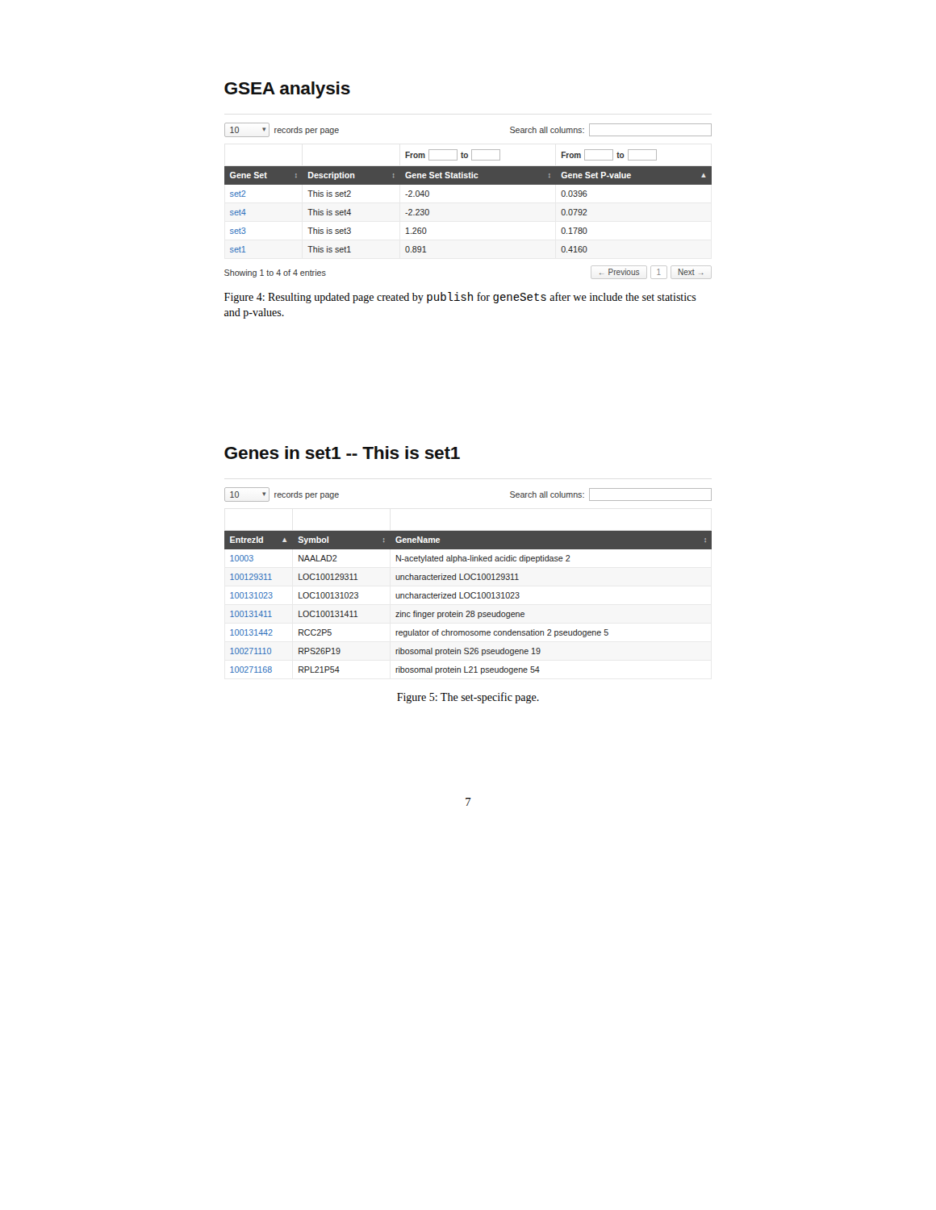GSEA analysis
10 records per page
Search all columns:
| | | From to | From to |
| --- | --- | --- | --- |
| Gene Set ↕ | Description ↕ | Gene Set Statistic ↕ | Gene Set P-value ▲ |
| set2 | This is set2 | -2.040 | 0.0396 |
| set4 | This is set4 | -2.230 | 0.0792 |
| set3 | This is set3 | 1.260 | 0.1780 |
| set1 | This is set1 | 0.891 | 0.4160 |
Showing 1 to 4 of 4 entries
← Previous 1 Next →
Figure 4: Resulting updated page created by publish for geneSets after we include the set statistics and p-values.
Genes in set1 -- This is set1
10 records per page
Search all columns:
| EntrezId ▲ | Symbol ↕ | GeneName ↕ |
| --- | --- | --- |
| 10003 | NAALAD2 | N-acetylated alpha-linked acidic dipeptidase 2 |
| 100129311 | LOC100129311 | uncharacterized LOC100129311 |
| 100131023 | LOC100131023 | uncharacterized LOC100131023 |
| 100131411 | LOC100131411 | zinc finger protein 28 pseudogene |
| 100131442 | RCC2P5 | regulator of chromosome condensation 2 pseudogene 5 |
| 100271110 | RPS26P19 | ribosomal protein S26 pseudogene 19 |
| 100271168 | RPL21P54 | ribosomal protein L21 pseudogene 54 |
Figure 5: The set-specific page.
7